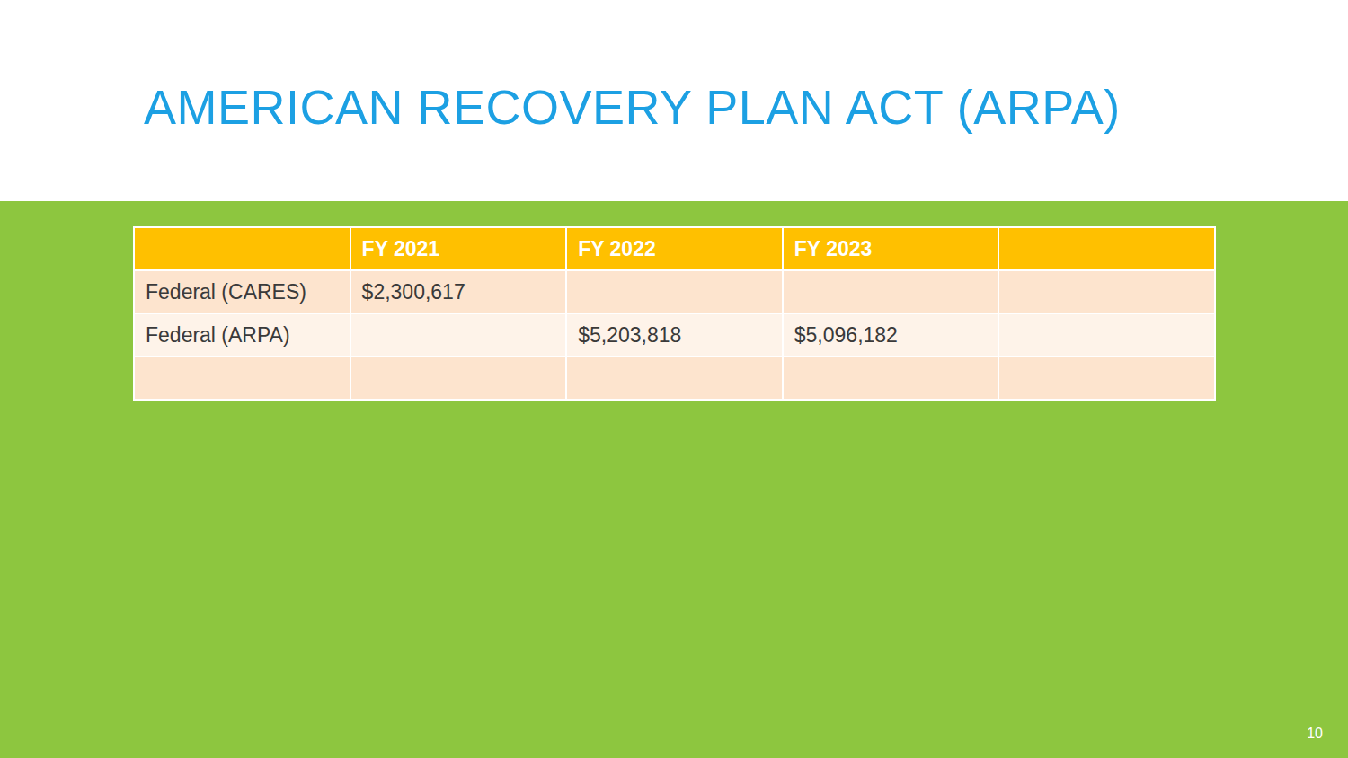AMERICAN RECOVERY PLAN ACT (ARPA)
| | FY 2021 | FY 2022 | FY 2023 | |
| --- | --- | --- | --- | --- |
| Federal (CARES) | $2,300,617 | | | |
| Federal (ARPA) | | $5,203,818 | $5,096,182 | |
10